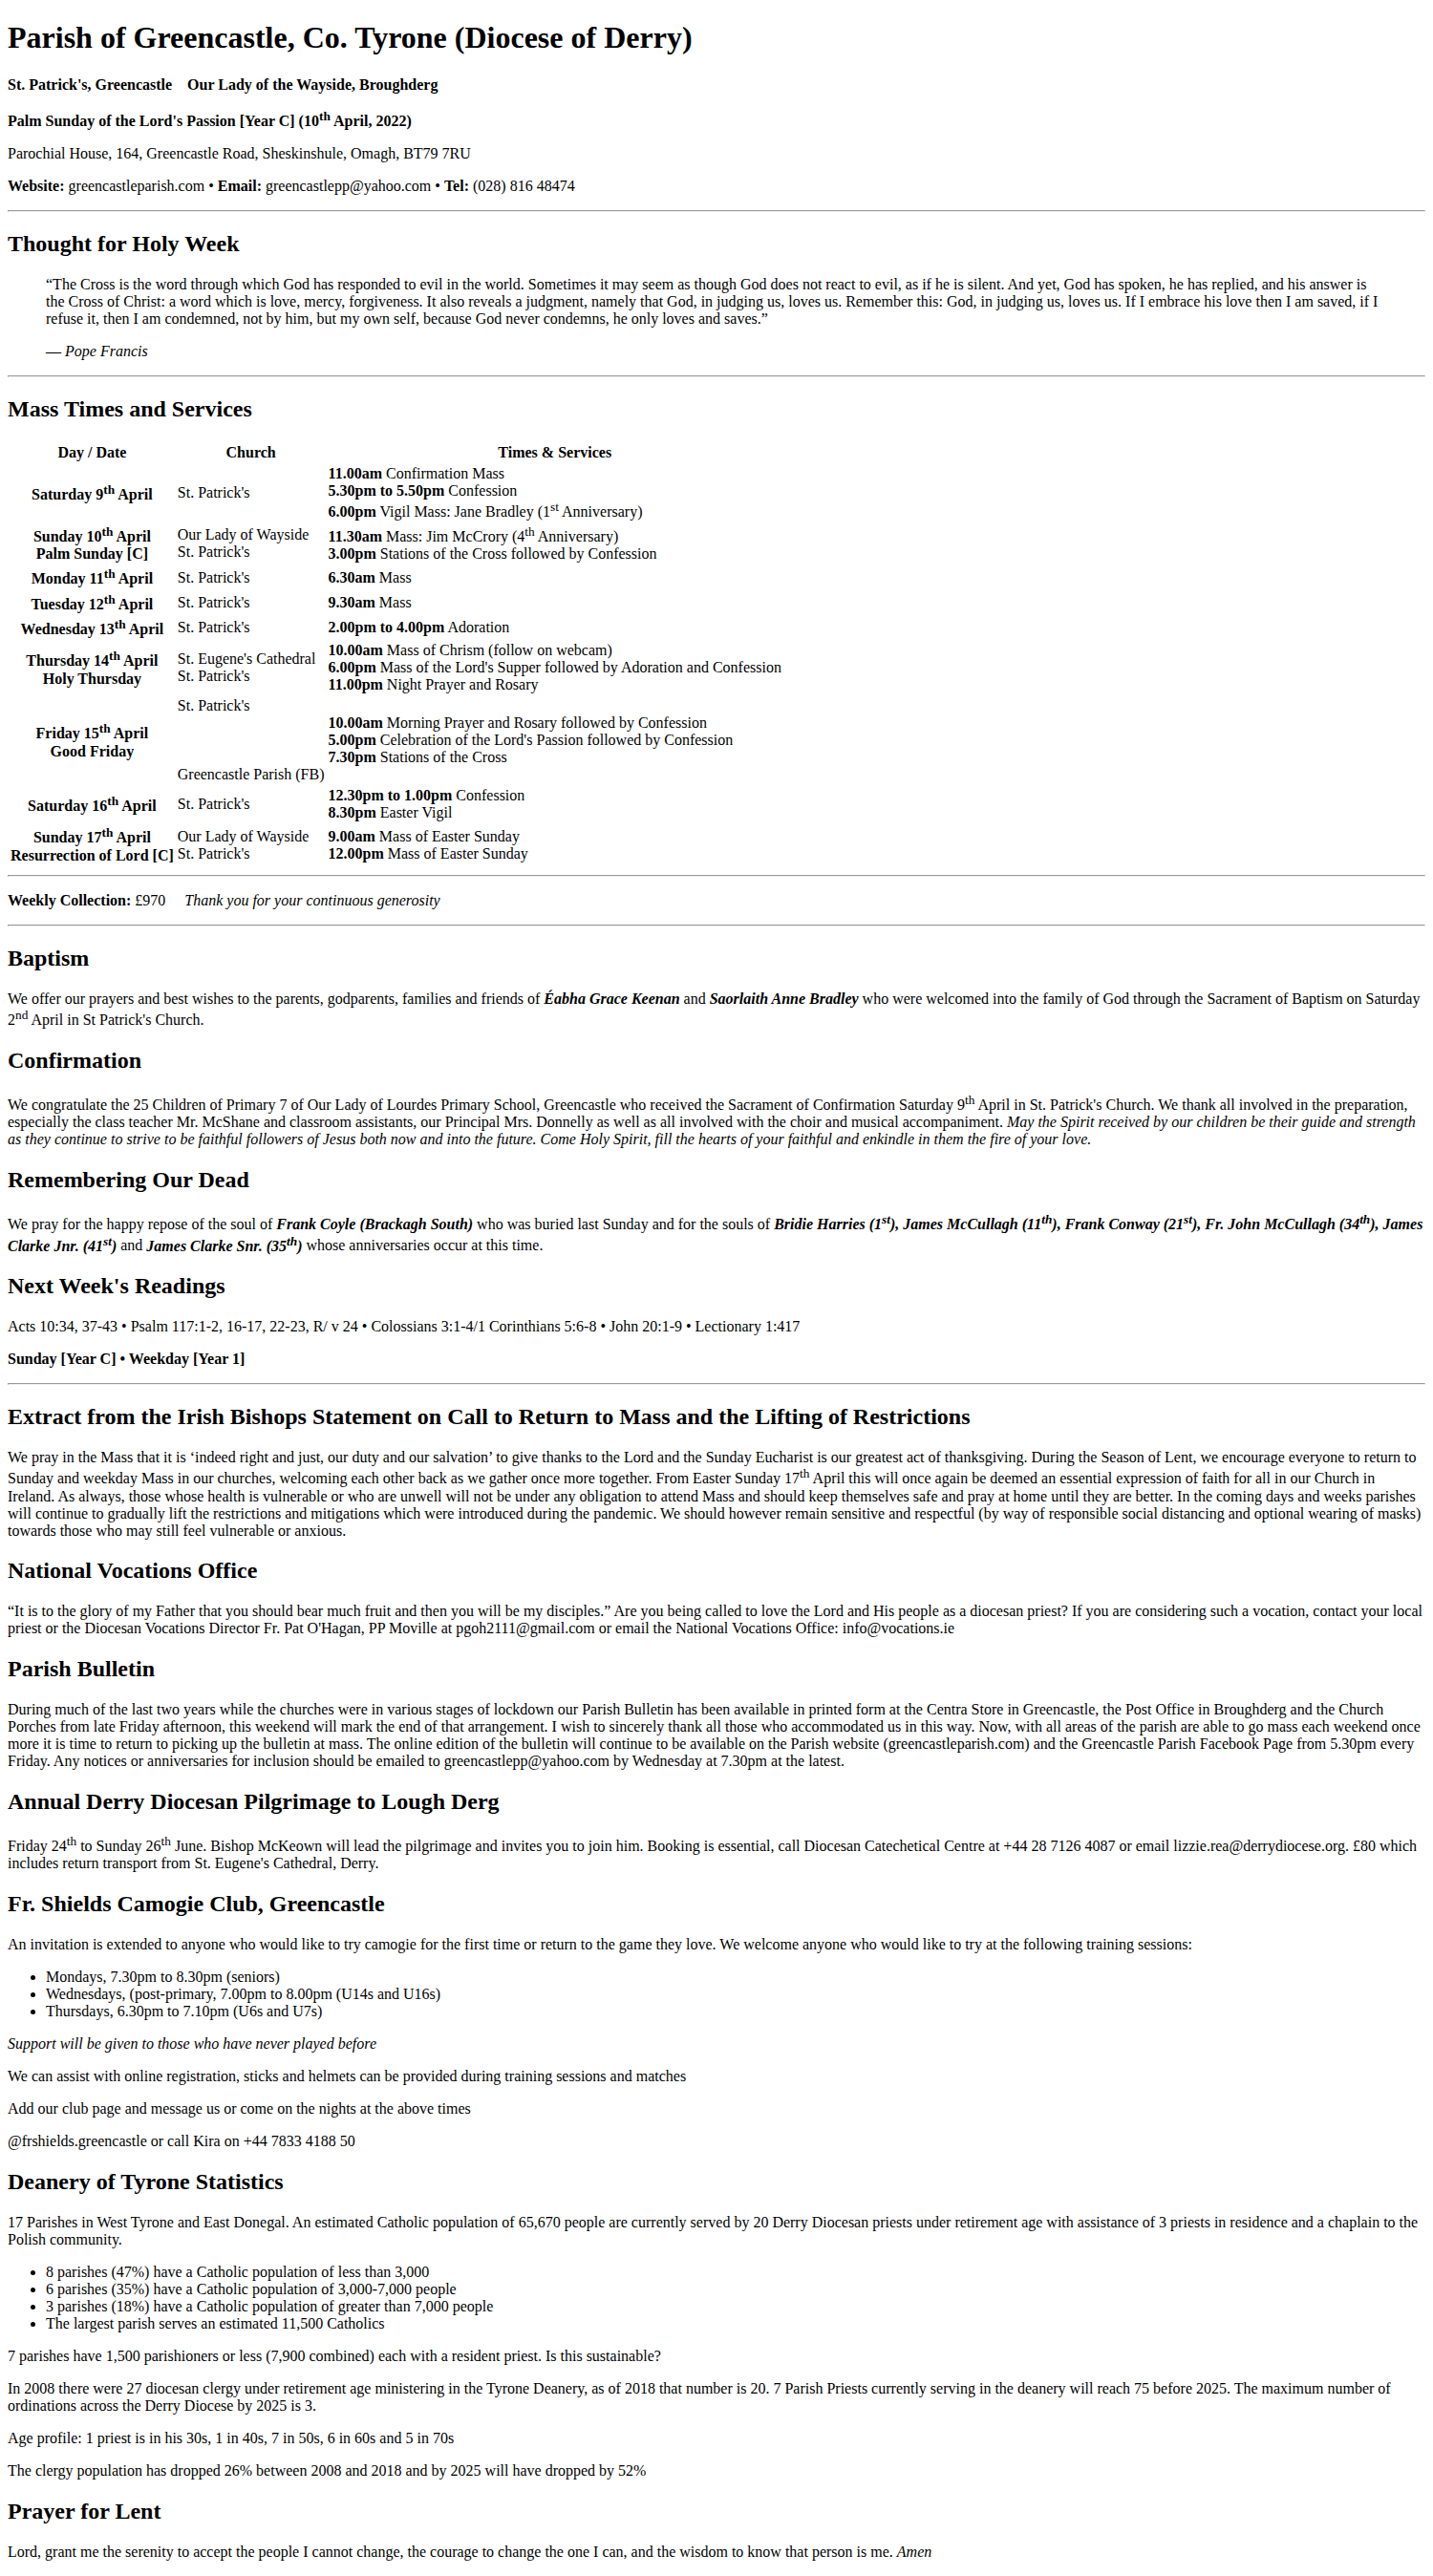Parish of Greencastle, Co. Tyrone (Diocese of Derry)
St. Patrick's, Greencastle Our Lady of the Wayside, Broughderg
Palm Sunday of the Lord's Passion [Year C] (10th April, 2022)
Parochial House, 164, Greencastle Road, Sheskinshule, Omagh, BT79 7RU
Website: greencastleparish.com • Email: greencastlepp@yahoo.com • Tel: (028) 816 48474
Thought for Holy Week
“The Cross is the word through which God has responded to evil in the world. Sometimes it may seem as though God does not react to evil, as if he is silent. And yet, God has spoken, he has replied, and his answer is the Cross of Christ: a word which is love, mercy, forgiveness. It also reveals a judgment, namely that God, in judging us, loves us. Remember this: God, in judging us, loves us. If I embrace his love then I am saved, if I refuse it, then I am condemned, not by him, but my own self, because God never condemns, he only loves and saves.”
— Pope Francis
Mass Times and Services
| Day / Date | Church | Times & Services |
| --- | --- | --- |
| Saturday 9 th April | St. Patrick's | 11.00am Confirmation Mass 5.30pm to 5.50pm Confession 6.00pm Vigil Mass: Jane Bradley (1 st Anniversary) |
| Sunday 10 th April Palm Sunday [C] | Our Lady of Wayside St. Patrick's | 11.30am Mass: Jim McCrory (4 th Anniversary) 3.00pm Stations of the Cross followed by Confession |
| Monday 11 th April | St. Patrick's | 6.30am Mass |
| Tuesday 12 th April | St. Patrick's | 9.30am Mass |
| Wednesday 13 th April | St. Patrick's | 2.00pm to 4.00pm Adoration |
| Thursday 14 th April Holy Thursday | St. Eugene's Cathedral St. Patrick's | 10.00am Mass of Chrism (follow on webcam) 6.00pm Mass of the Lord's Supper followed by Adoration and Confession 11.00pm Night Prayer and Rosary |
| Friday 15 th April Good Friday | St. Patrick's Greencastle Parish (FB) | 10.00am Morning Prayer and Rosary followed by Confession 5.00pm Celebration of the Lord's Passion followed by Confession 7.30pm Stations of the Cross |
| Saturday 16 th April | St. Patrick's | 12.30pm to 1.00pm Confession 8.30pm Easter Vigil |
| Sunday 17 th April Resurrection of Lord [C] | Our Lady of Wayside St. Patrick's | 9.00am Mass of Easter Sunday 12.00pm Mass of Easter Sunday |
Weekly Collection: £970 Thank you for your continuous generosity
Baptism
We offer our prayers and best wishes to the parents, godparents, families and friends of Éabha Grace Keenan and Saorlaith Anne Bradley who were welcomed into the family of God through the Sacrament of Baptism on Saturday 2nd April in St Patrick's Church.
Confirmation
We congratulate the 25 Children of Primary 7 of Our Lady of Lourdes Primary School, Greencastle who received the Sacrament of Confirmation Saturday 9th April in St. Patrick's Church. We thank all involved in the preparation, especially the class teacher Mr. McShane and classroom assistants, our Principal Mrs. Donnelly as well as all involved with the choir and musical accompaniment. May the Spirit received by our children be their guide and strength as they continue to strive to be faithful followers of Jesus both now and into the future. Come Holy Spirit, fill the hearts of your faithful and enkindle in them the fire of your love.
Remembering Our Dead
We pray for the happy repose of the soul of Frank Coyle (Brackagh South) who was buried last Sunday and for the souls of Bridie Harries (1st), James McCullagh (11th), Frank Conway (21st), Fr. John McCullagh (34th), James Clarke Jnr. (41st) and James Clarke Snr. (35th) whose anniversaries occur at this time.
Next Week's Readings
Acts 10:34, 37-43 • Psalm 117:1-2, 16-17, 22-23, R/ v 24 • Colossians 3:1-4/1 Corinthians 5:6-8 • John 20:1-9 • Lectionary 1:417
Sunday [Year C] • Weekday [Year 1]
Extract from the Irish Bishops Statement on Call to Return to Mass and the Lifting of Restrictions
We pray in the Mass that it is ‘indeed right and just, our duty and our salvation’ to give thanks to the Lord and the Sunday Eucharist is our greatest act of thanksgiving. During the Season of Lent, we encourage everyone to return to Sunday and weekday Mass in our churches, welcoming each other back as we gather once more together. From Easter Sunday 17th April this will once again be deemed an essential expression of faith for all in our Church in Ireland. As always, those whose health is vulnerable or who are unwell will not be under any obligation to attend Mass and should keep themselves safe and pray at home until they are better. In the coming days and weeks parishes will continue to gradually lift the restrictions and mitigations which were introduced during the pandemic. We should however remain sensitive and respectful (by way of responsible social distancing and optional wearing of masks) towards those who may still feel vulnerable or anxious.
National Vocations Office
“It is to the glory of my Father that you should bear much fruit and then you will be my disciples.” Are you being called to love the Lord and His people as a diocesan priest? If you are considering such a vocation, contact your local priest or the Diocesan Vocations Director Fr. Pat O'Hagan, PP Moville at pgoh2111@gmail.com or email the National Vocations Office: info@vocations.ie
Parish Bulletin
During much of the last two years while the churches were in various stages of lockdown our Parish Bulletin has been available in printed form at the Centra Store in Greencastle, the Post Office in Broughderg and the Church Porches from late Friday afternoon, this weekend will mark the end of that arrangement. I wish to sincerely thank all those who accommodated us in this way. Now, with all areas of the parish are able to go mass each weekend once more it is time to return to picking up the bulletin at mass. The online edition of the bulletin will continue to be available on the Parish website (greencastleparish.com) and the Greencastle Parish Facebook Page from 5.30pm every Friday. Any notices or anniversaries for inclusion should be emailed to greencastlepp@yahoo.com by Wednesday at 7.30pm at the latest.
Annual Derry Diocesan Pilgrimage to Lough Derg
Friday 24th to Sunday 26th June. Bishop McKeown will lead the pilgrimage and invites you to join him. Booking is essential, call Diocesan Catechetical Centre at +44 28 7126 4087 or email lizzie.rea@derrydiocese.org. £80 which includes return transport from St. Eugene's Cathedral, Derry.
Fr. Shields Camogie Club, Greencastle
An invitation is extended to anyone who would like to try camogie for the first time or return to the game they love. We welcome anyone who would like to try at the following training sessions:
Mondays, 7.30pm to 8.30pm (seniors)
Wednesdays, (post-primary, 7.00pm to 8.00pm (U14s and U16s)
Thursdays, 6.30pm to 7.10pm (U6s and U7s)
Support will be given to those who have never played before
We can assist with online registration, sticks and helmets can be provided during training sessions and matches
Add our club page and message us or come on the nights at the above times
@frshields.greencastle or call Kira on +44 7833 4188 50
Deanery of Tyrone Statistics
17 Parishes in West Tyrone and East Donegal. An estimated Catholic population of 65,670 people are currently served by 20 Derry Diocesan priests under retirement age with assistance of 3 priests in residence and a chaplain to the Polish community.
8 parishes (47%) have a Catholic population of less than 3,000
6 parishes (35%) have a Catholic population of 3,000-7,000 people
3 parishes (18%) have a Catholic population of greater than 7,000 people
The largest parish serves an estimated 11,500 Catholics
7 parishes have 1,500 parishioners or less (7,900 combined) each with a resident priest. Is this sustainable?
In 2008 there were 27 diocesan clergy under retirement age ministering in the Tyrone Deanery, as of 2018 that number is 20. 7 Parish Priests currently serving in the deanery will reach 75 before 2025. The maximum number of ordinations across the Derry Diocese by 2025 is 3.
Age profile: 1 priest is in his 30s, 1 in 40s, 7 in 50s, 6 in 60s and 5 in 70s
The clergy population has dropped 26% between 2008 and 2018 and by 2025 will have dropped by 52%
Prayer for Lent
Lord, grant me the serenity to accept the people I cannot change, the courage to change the one I can, and the wisdom to know that person is me. Amen